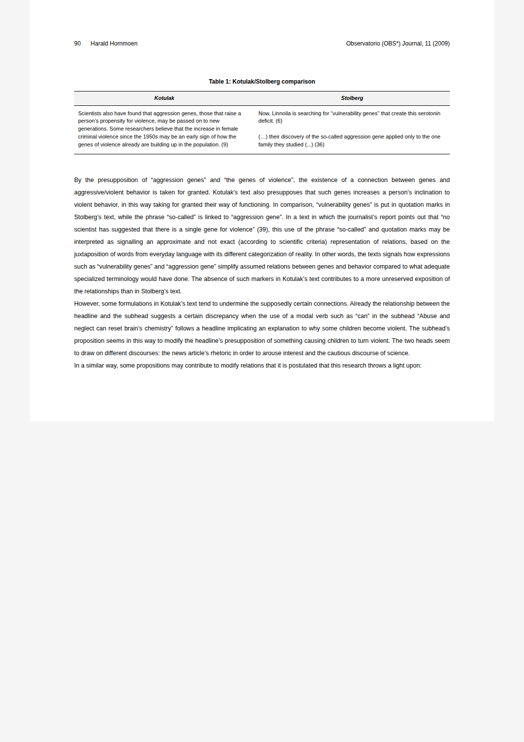90 Harald Hornmoen
Observatorio (OBS*) Journal, 11 (2009)
Table 1: Kotulak/Stolberg comparison
| Kotulak | Stolberg |
| --- | --- |
| Scientists also have found that aggression genes, those that raise a person’s propensity for violence, may be passed on to new generations. Some researchers believe that the increase in female criminal violence since the 1950s may be an early sign of how the genes of violence already are building up in the population. (9) | Now, Linnoila is searching for “vulnerability genes” that create this serotonin deficit. (6) (…) their discovery of the so-called aggression gene applied only to the one family they studied (...) (36) |
By the presupposition of “aggression genes” and “the genes of violence”, the existence of a connection between genes and aggressive/violent behavior is taken for granted. Kotulak’s text also presupposes that such genes increases a person’s inclination to violent behavior, in this way taking for granted their way of functioning. In comparison, “vulnerability genes” is put in quotation marks in Stolberg’s text, while the phrase “so-called” is linked to “aggression gene”. In a text in which the journalist’s report points out that “no scientist has suggested that there is a single gene for violence” (39), this use of the phrase “so-called” and quotation marks may be interpreted as signalling an approximate and not exact (according to scientific criteria) representation of relations, based on the juxtaposition of words from everyday language with its different categorization of reality. In other words, the texts signals how expressions such as “vulnerability genes” and “aggression gene” simplify assumed relations between genes and behavior compared to what adequate specialized terminology would have done. The absence of such markers in Kotulak’s text contributes to a more unreserved exposition of the relationships than in Stolberg’s text.
However, some formulations in Kotulak’s text tend to undermine the supposedly certain connections. Already the relationship between the headline and the subhead suggests a certain discrepancy when the use of a modal verb such as “can” in the subhead “Abuse and neglect can reset brain’s chemistry” follows a headline implicating an explanation to why some children become violent. The subhead’s proposition seems in this way to modify the headline’s presupposition of something causing children to turn violent. The two heads seem to draw on different discourses: the news article’s rhetoric in order to arouse interest and the cautious discourse of science.
In a similar way, some propositions may contribute to modify relations that it is postulated that this research throws a light upon: